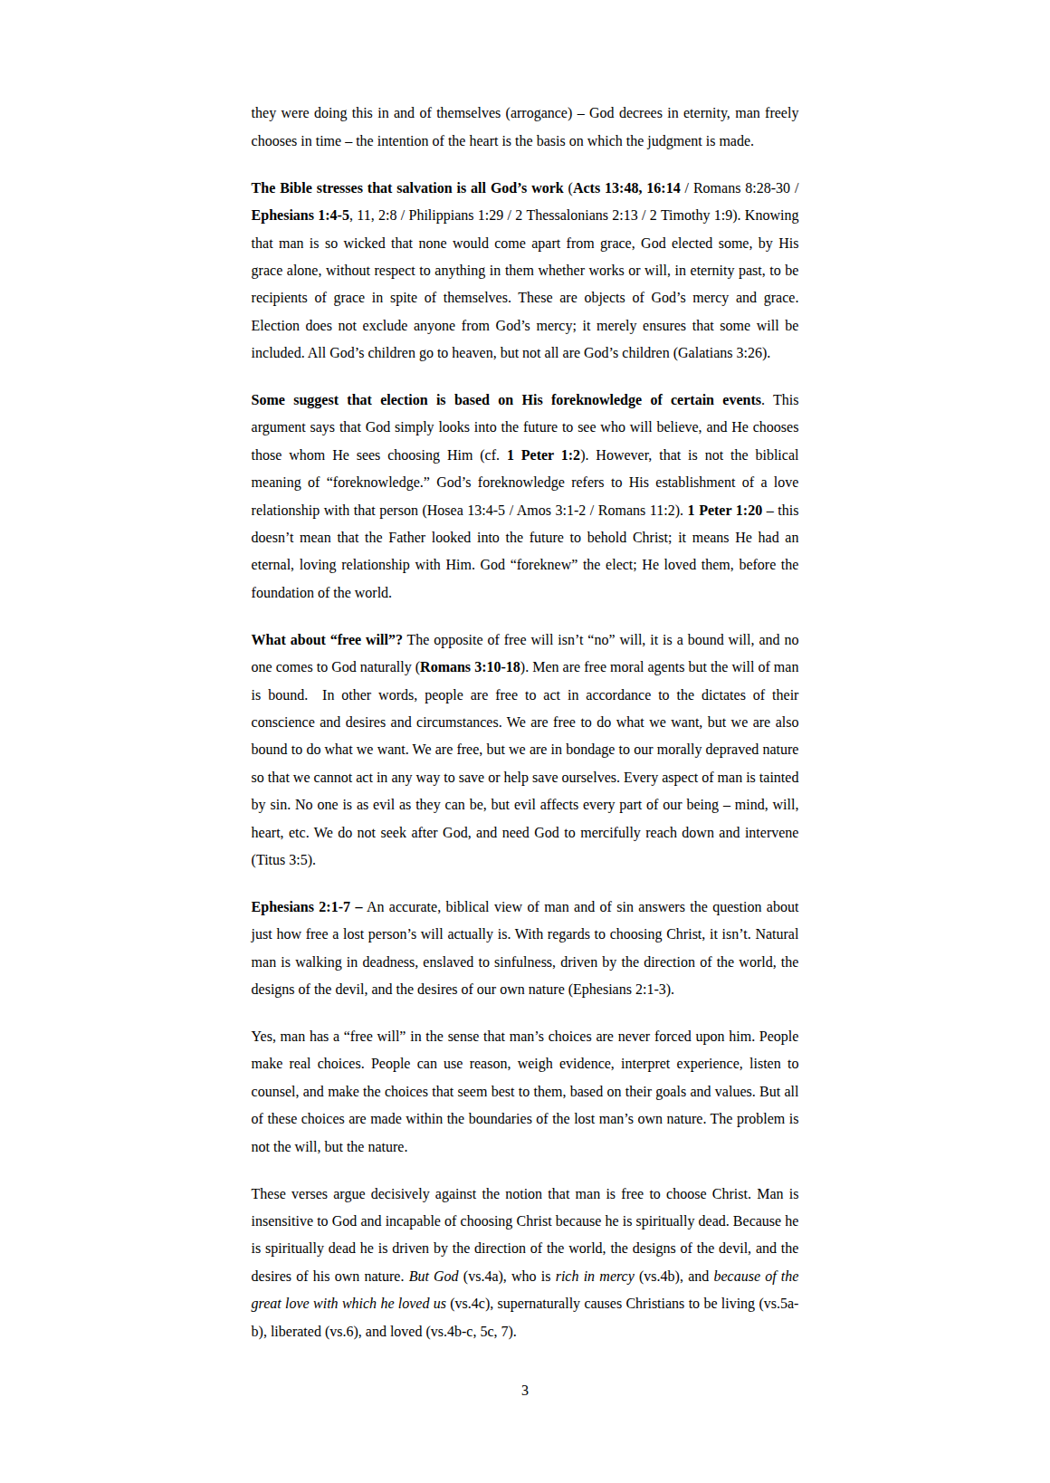they were doing this in and of themselves (arrogance) – God decrees in eternity, man freely chooses in time – the intention of the heart is the basis on which the judgment is made.
The Bible stresses that salvation is all God’s work (Acts 13:48, 16:14 / Romans 8:28-30 / Ephesians 1:4-5, 11, 2:8 / Philippians 1:29 / 2 Thessalonians 2:13 / 2 Timothy 1:9). Knowing that man is so wicked that none would come apart from grace, God elected some, by His grace alone, without respect to anything in them whether works or will, in eternity past, to be recipients of grace in spite of themselves. These are objects of God’s mercy and grace. Election does not exclude anyone from God’s mercy; it merely ensures that some will be included. All God’s children go to heaven, but not all are God’s children (Galatians 3:26).
Some suggest that election is based on His foreknowledge of certain events. This argument says that God simply looks into the future to see who will believe, and He chooses those whom He sees choosing Him (cf. 1 Peter 1:2). However, that is not the biblical meaning of “foreknowledge.” God’s foreknowledge refers to His establishment of a love relationship with that person (Hosea 13:4-5 / Amos 3:1-2 / Romans 11:2). 1 Peter 1:20 – this doesn’t mean that the Father looked into the future to behold Christ; it means He had an eternal, loving relationship with Him. God “foreknew” the elect; He loved them, before the foundation of the world.
What about “free will”? The opposite of free will isn’t “no” will, it is a bound will, and no one comes to God naturally (Romans 3:10-18). Men are free moral agents but the will of man is bound. In other words, people are free to act in accordance to the dictates of their conscience and desires and circumstances. We are free to do what we want, but we are also bound to do what we want. We are free, but we are in bondage to our morally depraved nature so that we cannot act in any way to save or help save ourselves. Every aspect of man is tainted by sin. No one is as evil as they can be, but evil affects every part of our being – mind, will, heart, etc. We do not seek after God, and need God to mercifully reach down and intervene (Titus 3:5).
Ephesians 2:1-7 – An accurate, biblical view of man and of sin answers the question about just how free a lost person’s will actually is. With regards to choosing Christ, it isn’t. Natural man is walking in deadness, enslaved to sinfulness, driven by the direction of the world, the designs of the devil, and the desires of our own nature (Ephesians 2:1-3).
Yes, man has a “free will” in the sense that man’s choices are never forced upon him. People make real choices. People can use reason, weigh evidence, interpret experience, listen to counsel, and make the choices that seem best to them, based on their goals and values. But all of these choices are made within the boundaries of the lost man’s own nature. The problem is not the will, but the nature.
These verses argue decisively against the notion that man is free to choose Christ. Man is insensitive to God and incapable of choosing Christ because he is spiritually dead. Because he is spiritually dead he is driven by the direction of the world, the designs of the devil, and the desires of his own nature. But God (vs.4a), who is rich in mercy (vs.4b), and because of the great love with which he loved us (vs.4c), supernaturally causes Christians to be living (vs.5a-b), liberated (vs.6), and loved (vs.4b-c, 5c, 7).
3